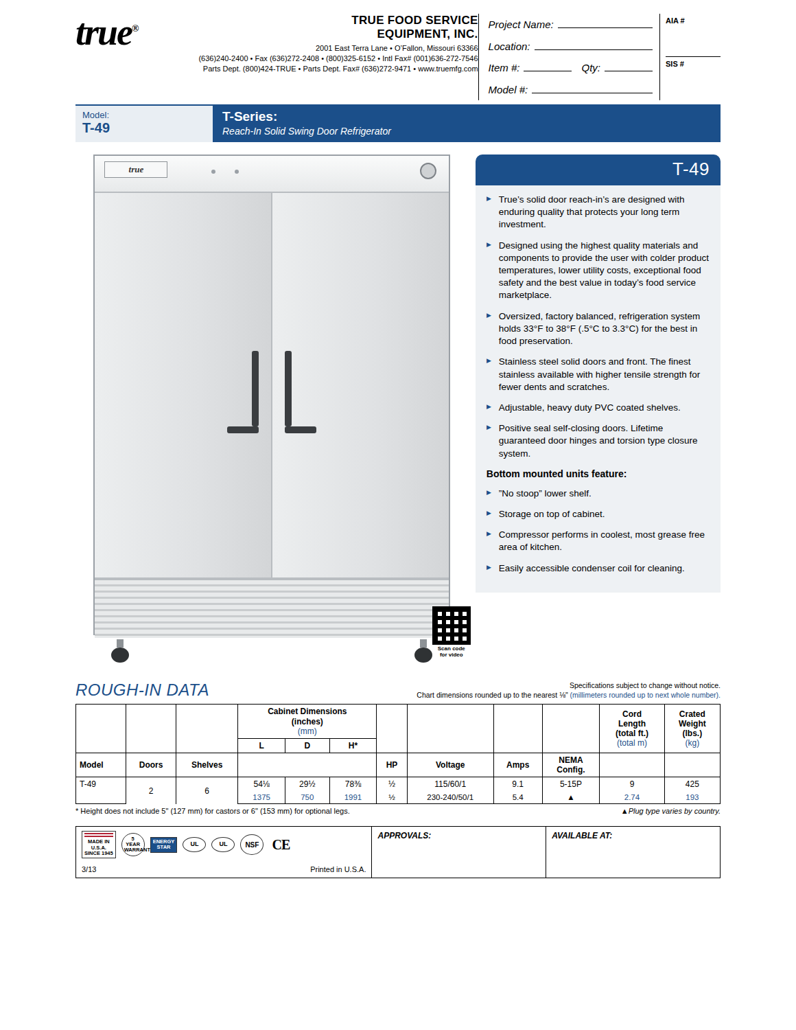true®
TRUE FOOD SERVICE
EQUIPMENT, INC.
2001 East Terra Lane • O’Fallon, Missouri 63366
(636)240-2400 • Fax (636)272-2408 • (800)325-6152 • Intl Fax# (001)636-272-7546
Parts Dept. (800)424-TRUE • Parts Dept. Fax# (636)272-9471 • www.truemfg.com
Project Name:
Location:
Item #: Qty:
Model #:
AIA #
SIS #
Model:
T-49
T-Series:
Reach-In Solid Swing Door Refrigerator
true
Scan code
for video
T-49
True’s solid door reach-in’s are designed with enduring quality that protects your long term investment.
Designed using the highest quality materials and components to provide the user with colder product temperatures, lower utility costs, exceptional food safety and the best value in today’s food service marketplace.
Oversized, factory balanced, refrigeration system holds 33°F to 38°F (.5°C to 3.3°C) for the best in food preservation.
Stainless steel solid doors and front. The finest stainless available with higher tensile strength for fewer dents and scratches.
Adjustable, heavy duty PVC coated shelves.
Positive seal self-closing doors. Lifetime guaranteed door hinges and torsion type closure system.
Bottom mounted units feature:
”No stoop” lower shelf.
Storage on top of cabinet.
Compressor performs in coolest, most grease free area of kitchen.
Easily accessible condenser coil for cleaning.
ROUGH-IN DATA
Specifications subject to change without notice.
Chart dimensions rounded up to the nearest ⅛" (millimeters rounded up to next whole number).
| | | | Cabinet Dimensions (inches) (mm) | | | | | Cord Length (total ft.) (total m) | Crated Weight (lbs.) (kg) |
| --- | --- | --- | --- | --- | --- | --- | --- | --- | --- |
| L | D | H* |
| Model | Doors | Shelves | | HP | Voltage | Amps | NEMA Config. | | |
| T-49 | 2 | 6 | 54⅛ | 29½ | 78⅜ | ½ | 115/60/1 | 9.1 | 5-15P | 9 | 425 |
| | 1375 | 750 | 1991 | ½ | 230-240/50/1 | 5.4 | ▲ | 2.74 | 193 |
* Height does not include 5" (127 mm) for castors or 6" (153 mm) for optional legs.
▲Plug type varies by country.
MADE IN
U.S.A.
SINCE 1945
5
YEAR
WARRANTY
ENERGY
STAR
UL
UL
NSF
CE
3/13 Printed in U.S.A.
APPROVALS:
AVAILABLE AT: